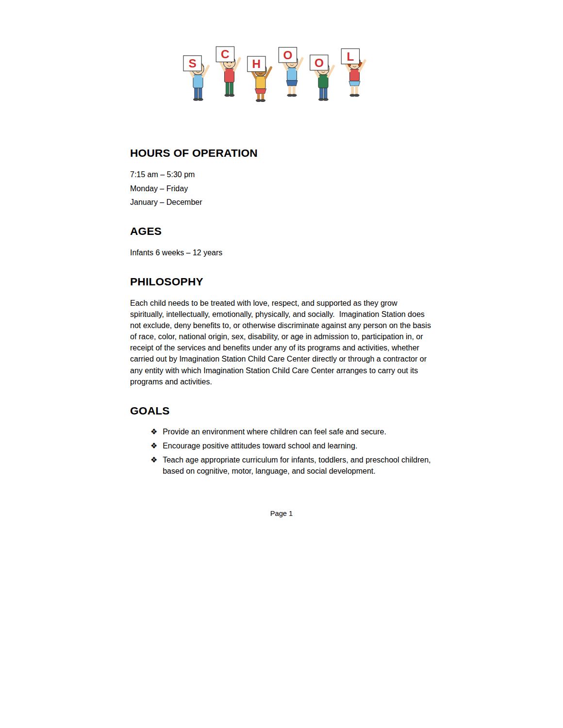Children holding letter cards spelling SCHOOL S C H O O L
HOURS OF OPERATION
7:15 am – 5:30 pm
Monday – Friday
January – December
AGES
Infants 6 weeks – 12 years
PHILOSOPHY
Each child needs to be treated with love, respect, and supported as they grow spiritually, intellectually, emotionally, physically, and socially. Imagination Station does not exclude, deny benefits to, or otherwise discriminate against any person on the basis of race, color, national origin, sex, disability, or age in admission to, participation in, or receipt of the services and benefits under any of its programs and activities, whether carried out by Imagination Station Child Care Center directly or through a contractor or any entity with which Imagination Station Child Care Center arranges to carry out its programs and activities.
GOALS
Provide an environment where children can feel safe and secure.
Encourage positive attitudes toward school and learning.
Teach age appropriate curriculum for infants, toddlers, and preschool children, based on cognitive, motor, language, and social development.
Page 1